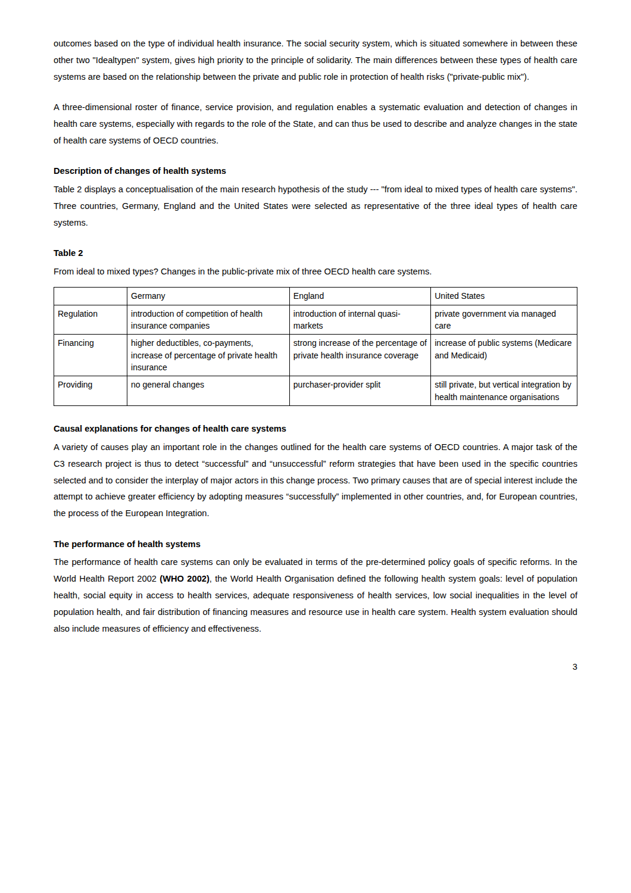outcomes based on the type of individual health insurance. The social security system, which is situated somewhere in between these other two "Idealtypen" system, gives high priority to the principle of solidarity. The main differences between these types of health care systems are based on the relationship between the private and public role in protection of health risks ("private-public mix").
A three-dimensional roster of finance, service provision, and regulation enables a systematic evaluation and detection of changes in health care systems, especially with regards to the role of the State, and can thus be used to describe and analyze changes in the state of health care systems of OECD countries.
Description of changes of health systems
Table 2 displays a conceptualisation of the main research hypothesis of the study --- "from ideal to mixed types of health care systems". Three countries, Germany, England and the United States were selected as representative of the three ideal types of health care systems.
Table 2
From ideal to mixed types? Changes in the public-private mix of three OECD health care systems.
| | Germany | England | United States |
| Regulation | introduction of competition of health insurance companies | introduction of internal quasi-markets | private government via managed care |
| Financing | higher deductibles, co-payments, increase of percentage of private health insurance | strong increase of the percentage of private health insurance coverage | increase of public systems (Medicare and Medicaid) |
| Providing | no general changes | purchaser-provider split | still private, but vertical integration by health maintenance organisations |
Causal explanations for changes of health care systems
A variety of causes play an important role in the changes outlined for the health care systems of OECD countries. A major task of the C3 research project is thus to detect “successful” and “unsuccessful” reform strategies that have been used in the specific countries selected and to consider the interplay of major actors in this change process. Two primary causes that are of special interest include the attempt to achieve greater efficiency by adopting measures “successfully” implemented in other countries, and, for European countries, the process of the European Integration.
The performance of health systems
The performance of health care systems can only be evaluated in terms of the pre-determined policy goals of specific reforms. In the World Health Report 2002 (WHO 2002), the World Health Organisation defined the following health system goals: level of population health, social equity in access to health services, adequate responsiveness of health services, low social inequalities in the level of population health, and fair distribution of financing measures and resource use in health care system. Health system evaluation should also include measures of efficiency and effectiveness.
3